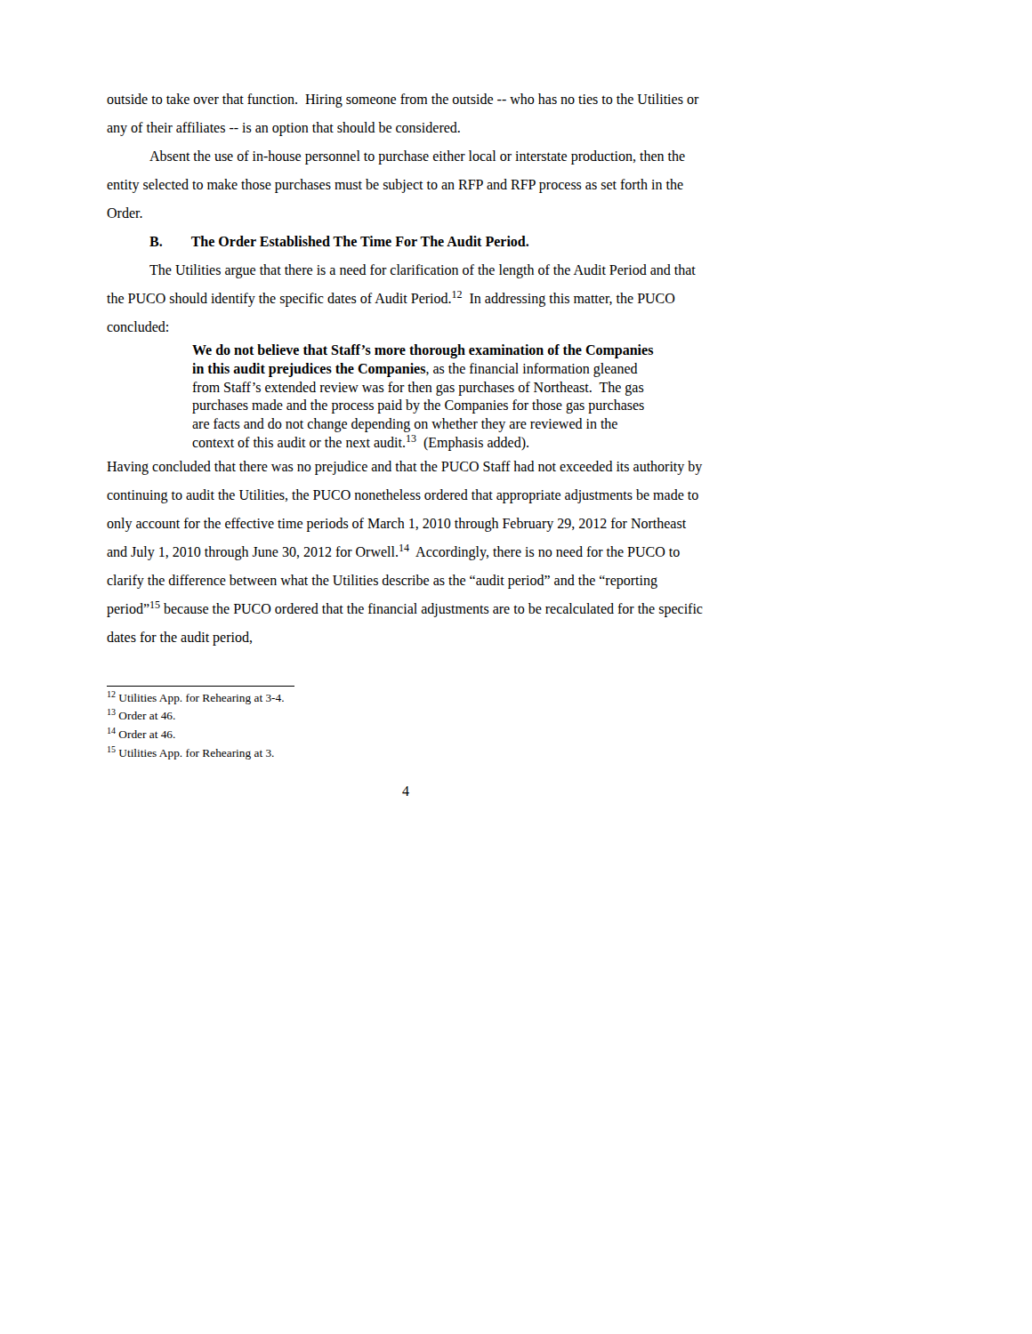outside to take over that function. Hiring someone from the outside -- who has no ties to the Utilities or any of their affiliates -- is an option that should be considered.
Absent the use of in-house personnel to purchase either local or interstate production, then the entity selected to make those purchases must be subject to an RFP and RFP process as set forth in the Order.
B.  The Order Established The Time For The Audit Period.
The Utilities argue that there is a need for clarification of the length of the Audit Period and that the PUCO should identify the specific dates of Audit Period.12 In addressing this matter, the PUCO concluded:
We do not believe that Staff’s more thorough examination of the Companies in this audit prejudices the Companies, as the financial information gleaned from Staff’s extended review was for then gas purchases of Northeast. The gas purchases made and the process paid by the Companies for those gas purchases are facts and do not change depending on whether they are reviewed in the context of this audit or the next audit.13 (Emphasis added).
Having concluded that there was no prejudice and that the PUCO Staff had not exceeded its authority by continuing to audit the Utilities, the PUCO nonetheless ordered that appropriate adjustments be made to only account for the effective time periods of March 1, 2010 through February 29, 2012 for Northeast and July 1, 2010 through June 30, 2012 for Orwell.14 Accordingly, there is no need for the PUCO to clarify the difference between what the Utilities describe as the “audit period” and the “reporting period”15 because the PUCO ordered that the financial adjustments are to be recalculated for the specific dates for the audit period,
12 Utilities App. for Rehearing at 3-4.
13 Order at 46.
14 Order at 46.
15 Utilities App. for Rehearing at 3.
4